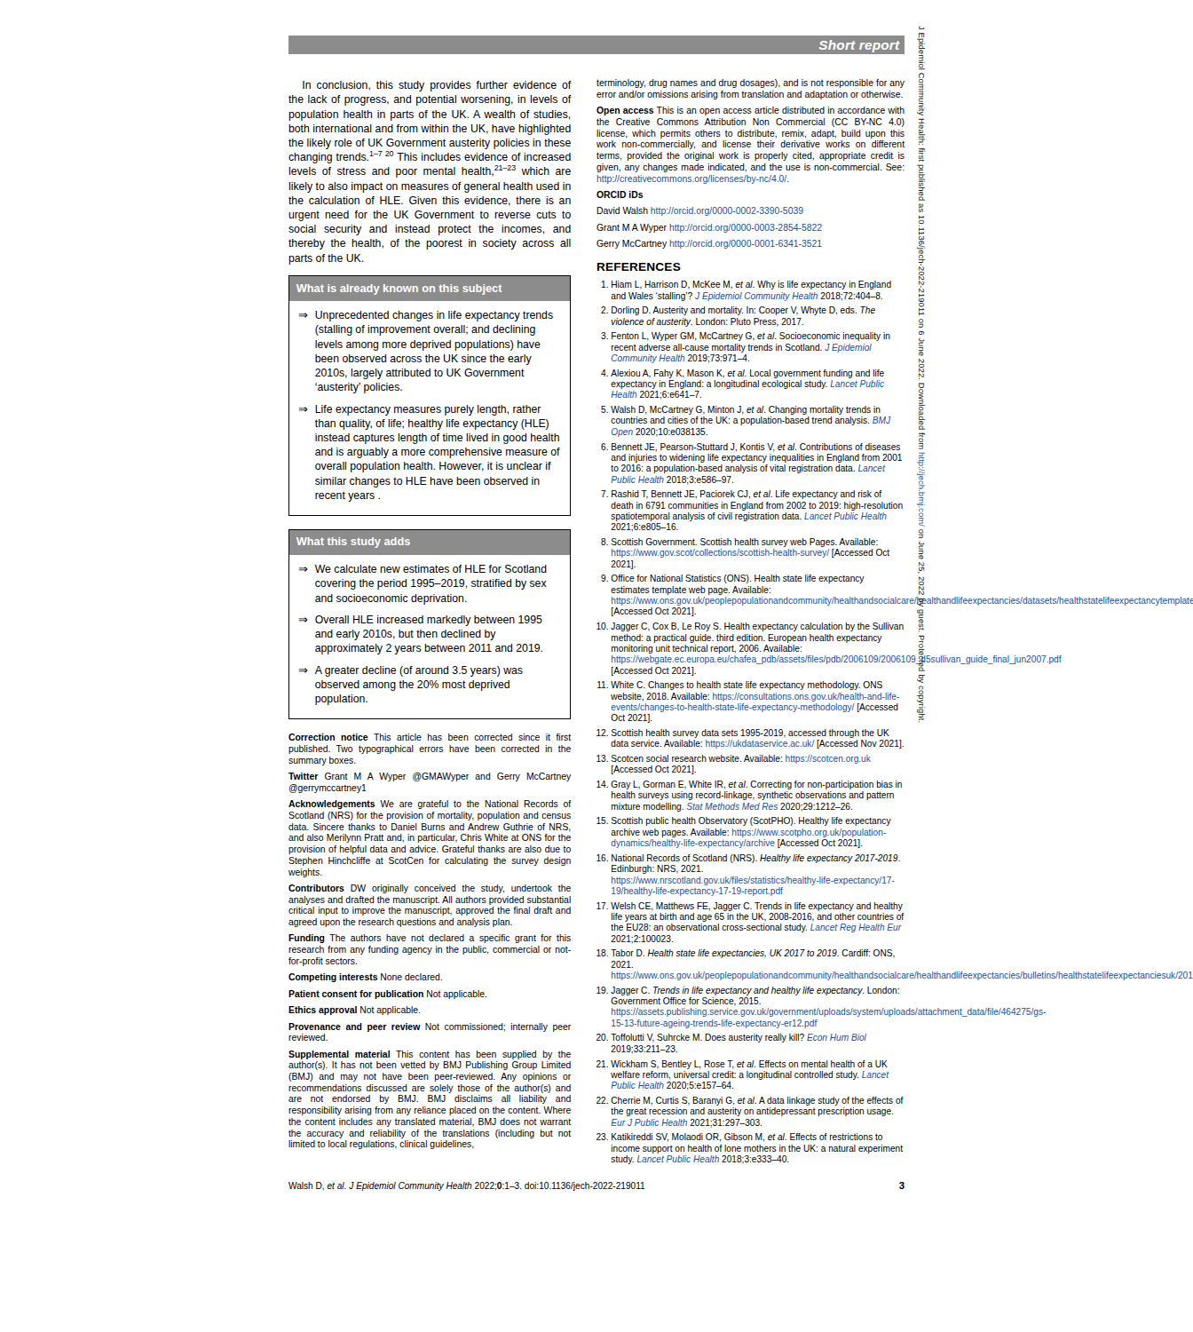J Epidemiol Community Health: first published as 10.1136/jech-2022-219011 on 6 June 2022. Downloaded from http://jech.bmj.com/ on June 25, 2022 by guest. Protected by copyright.
Short report
In conclusion, this study provides further evidence of the lack of progress, and potential worsening, in levels of population health in parts of the UK. A wealth of studies, both international and from within the UK, have highlighted the likely role of UK Government austerity policies in these changing trends.1–7 20 This includes evidence of increased levels of stress and poor mental health,21–23 which are likely to also impact on measures of general health used in the calculation of HLE. Given this evidence, there is an urgent need for the UK Government to reverse cuts to social security and instead protect the incomes, and thereby the health, of the poorest in society across all parts of the UK.
What is already known on this subject
Unprecedented changes in life expectancy trends (stalling of improvement overall; and declining levels among more deprived populations) have been observed across the UK since the early 2010s, largely attributed to UK Government ‘austerity’ policies.
Life expectancy measures purely length, rather than quality, of life; healthy life expectancy (HLE) instead captures length of time lived in good health and is arguably a more comprehensive measure of overall population health. However, it is unclear if similar changes to HLE have been observed in recent years .
What this study adds
We calculate new estimates of HLE for Scotland covering the period 1995–2019, stratified by sex and socioeconomic deprivation.
Overall HLE increased markedly between 1995 and early 2010s, but then declined by approximately 2 years between 2011 and 2019.
A greater decline (of around 3.5 years) was observed among the 20% most deprived population.
Correction notice This article has been corrected since it first published. Two typographical errors have been corrected in the summary boxes.
Twitter Grant M A Wyper @GMAWyper and Gerry McCartney @gerrymccartney1
Acknowledgements We are grateful to the National Records of Scotland (NRS) for the provision of mortality, population and census data. Sincere thanks to Daniel Burns and Andrew Guthrie of NRS, and also Merilynn Pratt and, in particular, Chris White at ONS for the provision of helpful data and advice. Grateful thanks are also due to Stephen Hinchcliffe at ScotCen for calculating the survey design weights.
Contributors DW originally conceived the study, undertook the analyses and drafted the manuscript. All authors provided substantial critical input to improve the manuscript, approved the final draft and agreed upon the research questions and analysis plan.
Funding The authors have not declared a specific grant for this research from any funding agency in the public, commercial or not-for-profit sectors.
Competing interests None declared.
Patient consent for publication Not applicable.
Ethics approval Not applicable.
Provenance and peer review Not commissioned; internally peer reviewed.
Supplemental material This content has been supplied by the author(s). It has not been vetted by BMJ Publishing Group Limited (BMJ) and may not have been peer-reviewed. Any opinions or recommendations discussed are solely those of the author(s) and are not endorsed by BMJ. BMJ disclaims all liability and responsibility arising from any reliance placed on the content. Where the content includes any translated material, BMJ does not warrant the accuracy and reliability of the translations (including but not limited to local regulations, clinical guidelines,
terminology, drug names and drug dosages), and is not responsible for any error and/or omissions arising from translation and adaptation or otherwise.
Open access This is an open access article distributed in accordance with the Creative Commons Attribution Non Commercial (CC BY-NC 4.0) license, which permits others to distribute, remix, adapt, build upon this work non-commercially, and license their derivative works on different terms, provided the original work is properly cited, appropriate credit is given, any changes made indicated, and the use is non-commercial. See: http://creativecommons.org/licenses/by-nc/4.0/.
ORCID iDs
David Walsh http://orcid.org/0000-0002-3390-5039
Grant M A Wyper http://orcid.org/0000-0003-2854-5822
Gerry McCartney http://orcid.org/0000-0001-6341-3521
REFERENCES
Hiam L, Harrison D, McKee M, et al. Why is life expectancy in England and Wales ‘stalling’? J Epidemiol Community Health 2018;72:404–8.
Dorling D. Austerity and mortality. In: Cooper V, Whyte D, eds. The violence of austerity. London: Pluto Press, 2017.
Fenton L, Wyper GM, McCartney G, et al. Socioeconomic inequality in recent adverse all-cause mortality trends in Scotland. J Epidemiol Community Health 2019;73:971–4.
Alexiou A, Fahy K, Mason K, et al. Local government funding and life expectancy in England: a longitudinal ecological study. Lancet Public Health 2021;6:e641–7.
Walsh D, McCartney G, Minton J, et al. Changing mortality trends in countries and cities of the UK: a population-based trend analysis. BMJ Open 2020;10:e038135.
Bennett JE, Pearson-Stuttard J, Kontis V, et al. Contributions of diseases and injuries to widening life expectancy inequalities in England from 2001 to 2016: a population-based analysis of vital registration data. Lancet Public Health 2018;3:e586–97.
Rashid T, Bennett JE, Paciorek CJ, et al. Life expectancy and risk of death in 6791 communities in England from 2002 to 2019: high-resolution spatiotemporal analysis of civil registration data. Lancet Public Health 2021;6:e805–16.
Scottish Government. Scottish health survey web Pages. Available: https://www.gov.scot/collections/scottish-health-survey/ [Accessed Oct 2021].
Office for National Statistics (ONS). Health state life expectancy estimates template web page. Available: https://www.ons.gov.uk/peoplepopulationandcommunity/healthandsocialcare/healthandlifeexpectancies/datasets/healthstatelifeexpectancytemplate [Accessed Oct 2021].
Jagger C, Cox B, Le Roy S. Health expectancy calculation by the Sullivan method: a practical guide. third edition. European health expectancy monitoring unit technical report, 2006. Available: https://webgate.ec.europa.eu/chafea_pdb/assets/files/pdb/2006109/2006109_d5sullivan_guide_final_jun2007.pdf [Accessed Oct 2021].
White C. Changes to health state life expectancy methodology. ONS website, 2018. Available: https://consultations.ons.gov.uk/health-and-life-events/changes-to-health-state-life-expectancy-methodology/ [Accessed Oct 2021].
Scottish health survey data sets 1995-2019, accessed through the UK data service. Available: https://ukdataservice.ac.uk/ [Accessed Nov 2021].
Scotcen social research website. Available: https://scotcen.org.uk [Accessed Oct 2021].
Gray L, Gorman E, White IR, et al. Correcting for non-participation bias in health surveys using record-linkage, synthetic observations and pattern mixture modelling. Stat Methods Med Res 2020;29:1212–26.
Scottish public health Observatory (ScotPHO). Healthy life expectancy archive web pages. Available: https://www.scotpho.org.uk/population-dynamics/healthy-life-expectancy/archive [Accessed Oct 2021].
National Records of Scotland (NRS). Healthy life expectancy 2017-2019. Edinburgh: NRS, 2021. https://www.nrscotland.gov.uk/files/statistics/healthy-life-expectancy/17-19/healthy-life-expectancy-17-19-report.pdf
Welsh CE, Matthews FE, Jagger C. Trends in life expectancy and healthy life years at birth and age 65 in the UK, 2008-2016, and other countries of the EU28: an observational cross-sectional study. Lancet Reg Health Eur 2021;2:100023.
Tabor D. Health state life expectancies, UK 2017 to 2019. Cardiff: ONS, 2021. https://www.ons.gov.uk/peoplepopulationandcommunity/healthandsocialcare/healthandlifeexpectancies/bulletins/healthstatelifeexpectanciesuk/2017to2019
Jagger C. Trends in life expectancy and healthy life expectancy. London: Government Office for Science, 2015. https://assets.publishing.service.gov.uk/government/uploads/system/uploads/attachment_data/file/464275/gs-15-13-future-ageing-trends-life-expectancy-er12.pdf
Toffolutti V, Suhrcke M. Does austerity really kill? Econ Hum Biol 2019;33:211–23.
Wickham S, Bentley L, Rose T, et al. Effects on mental health of a UK welfare reform, universal credit: a longitudinal controlled study. Lancet Public Health 2020;5:e157–64.
Cherrie M, Curtis S, Baranyi G, et al. A data linkage study of the effects of the great recession and austerity on antidepressant prescription usage. Eur J Public Health 2021;31:297–303.
Katikireddi SV, Molaodi OR, Gibson M, et al. Effects of restrictions to income support on health of lone mothers in the UK: a natural experiment study. Lancet Public Health 2018;3:e333–40.
Walsh D, et al. J Epidemiol Community Health 2022;0:1–3. doi:10.1136/jech-2022-219011
3